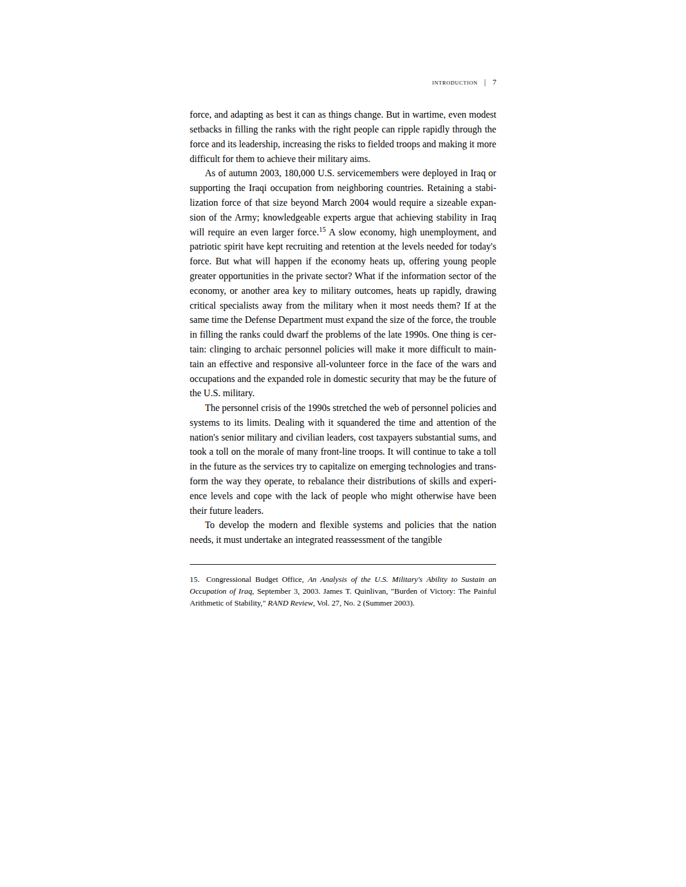introduction | 7
force, and adapting as best it can as things change. But in wartime, even modest setbacks in filling the ranks with the right people can ripple rapidly through the force and its leadership, increasing the risks to fielded troops and making it more difficult for them to achieve their military aims.
As of autumn 2003, 180,000 U.S. servicemembers were deployed in Iraq or supporting the Iraqi occupation from neighboring countries. Retaining a stabilization force of that size beyond March 2004 would require a sizeable expansion of the Army; knowledgeable experts argue that achieving stability in Iraq will require an even larger force.15 A slow economy, high unemployment, and patriotic spirit have kept recruiting and retention at the levels needed for today's force. But what will happen if the economy heats up, offering young people greater opportunities in the private sector? What if the information sector of the economy, or another area key to military outcomes, heats up rapidly, drawing critical specialists away from the military when it most needs them? If at the same time the Defense Department must expand the size of the force, the trouble in filling the ranks could dwarf the problems of the late 1990s. One thing is certain: clinging to archaic personnel policies will make it more difficult to maintain an effective and responsive all-volunteer force in the face of the wars and occupations and the expanded role in domestic security that may be the future of the U.S. military.
The personnel crisis of the 1990s stretched the web of personnel policies and systems to its limits. Dealing with it squandered the time and attention of the nation's senior military and civilian leaders, cost taxpayers substantial sums, and took a toll on the morale of many front-line troops. It will continue to take a toll in the future as the services try to capitalize on emerging technologies and transform the way they operate, to rebalance their distributions of skills and experience levels and cope with the lack of people who might otherwise have been their future leaders.
To develop the modern and flexible systems and policies that the nation needs, it must undertake an integrated reassessment of the tangible
15. Congressional Budget Office, An Analysis of the U.S. Military's Ability to Sustain an Occupation of Iraq, September 3, 2003. James T. Quinlivan, "Burden of Victory: The Painful Arithmetic of Stability," RAND Review, Vol. 27, No. 2 (Summer 2003).